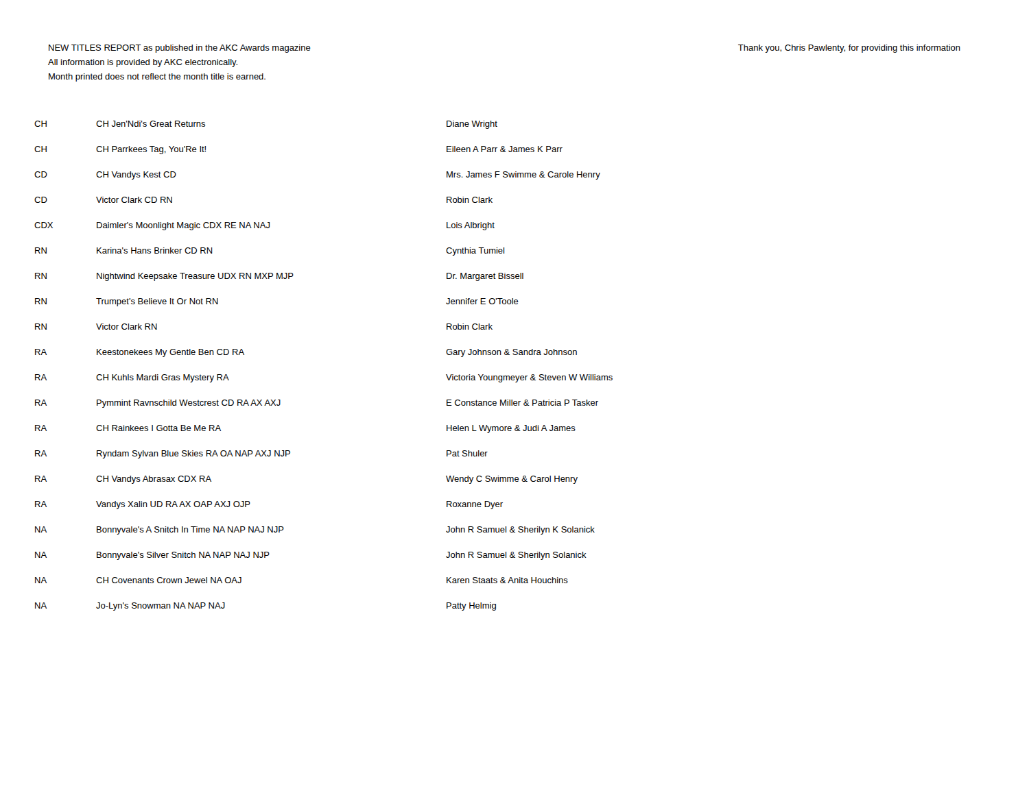NEW TITLES REPORT as published in the AKC Awards magazine
All information is provided by AKC electronically.
Month printed does not reflect the month title is earned.
Thank you, Chris Pawlenty, for providing this information
| CH | CH Jen'Ndi's Great Returns | Diane Wright |
| CH | CH Parrkees Tag, You'Re It! | Eileen A Parr & James K Parr |
| CD | CH Vandys Kest CD | Mrs. James F Swimme & Carole Henry |
| CD | Victor Clark CD RN | Robin Clark |
| CDX | Daimler's Moonlight Magic CDX RE NA NAJ | Lois Albright |
| RN | Karina's Hans Brinker CD RN | Cynthia Tumiel |
| RN | Nightwind Keepsake Treasure UDX RN MXP MJP | Dr. Margaret Bissell |
| RN | Trumpet's Believe It Or Not RN | Jennifer E O'Toole |
| RN | Victor Clark RN | Robin Clark |
| RA | Keestonekees My Gentle Ben CD RA | Gary Johnson & Sandra Johnson |
| RA | CH Kuhls Mardi Gras Mystery RA | Victoria Youngmeyer & Steven W Williams |
| RA | Pymmint Ravnschild Westcrest CD RA AX AXJ | E Constance Miller & Patricia P Tasker |
| RA | CH Rainkees I Gotta Be Me RA | Helen L Wymore & Judi A James |
| RA | Ryndam Sylvan Blue Skies RA OA NAP AXJ NJP | Pat Shuler |
| RA | CH Vandys Abrasax CDX RA | Wendy C Swimme & Carol Henry |
| RA | Vandys Xalin UD RA AX OAP AXJ OJP | Roxanne Dyer |
| NA | Bonnyvale's A Snitch In Time NA NAP NAJ NJP | John R Samuel & Sherilyn K Solanick |
| NA | Bonnyvale's Silver Snitch NA NAP NAJ NJP | John R Samuel & Sherilyn Solanick |
| NA | CH Covenants Crown Jewel NA OAJ | Karen Staats & Anita Houchins |
| NA | Jo-Lyn's Snowman NA NAP NAJ | Patty Helmig |